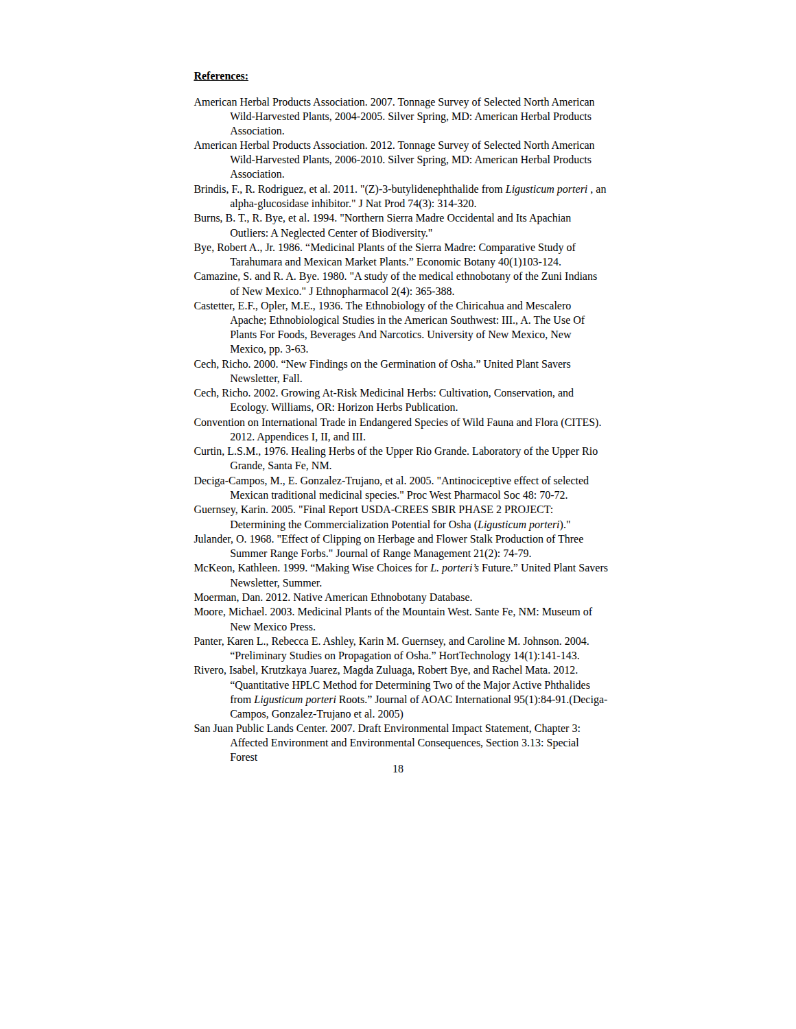References:
American Herbal Products Association. 2007. Tonnage Survey of Selected North American Wild-Harvested Plants, 2004-2005. Silver Spring, MD: American Herbal Products Association.
American Herbal Products Association. 2012. Tonnage Survey of Selected North American Wild-Harvested Plants, 2006-2010. Silver Spring, MD: American Herbal Products Association.
Brindis, F., R. Rodriguez, et al. 2011. "(Z)-3-butylidenephthalide from Ligusticum porteri , an alpha-glucosidase inhibitor." J Nat Prod 74(3): 314-320.
Burns, B. T., R. Bye, et al. 1994. "Northern Sierra Madre Occidental and Its Apachian Outliers: A Neglected Center of Biodiversity."
Bye, Robert A., Jr. 1986. “Medicinal Plants of the Sierra Madre: Comparative Study of Tarahumara and Mexican Market Plants.” Economic Botany 40(1)103-124.
Camazine, S. and R. A. Bye. 1980. "A study of the medical ethnobotany of the Zuni Indians of New Mexico." J Ethnopharmacol 2(4): 365-388.
Castetter, E.F., Opler, M.E., 1936. The Ethnobiology of the Chiricahua and Mescalero Apache; Ethnobiological Studies in the American Southwest: III., A. The Use Of Plants For Foods, Beverages And Narcotics. University of New Mexico, New Mexico, pp. 3-63.
Cech, Richo. 2000. “New Findings on the Germination of Osha.” United Plant Savers Newsletter, Fall.
Cech, Richo. 2002. Growing At-Risk Medicinal Herbs: Cultivation, Conservation, and Ecology. Williams, OR: Horizon Herbs Publication.
Convention on International Trade in Endangered Species of Wild Fauna and Flora (CITES). 2012. Appendices I, II, and III.
Curtin, L.S.M., 1976. Healing Herbs of the Upper Rio Grande. Laboratory of the Upper Rio Grande, Santa Fe, NM.
Deciga-Campos, M., E. Gonzalez-Trujano, et al. 2005. "Antinociceptive effect of selected Mexican traditional medicinal species." Proc West Pharmacol Soc 48: 70-72.
Guernsey, Karin. 2005. "Final Report USDA-CREES SBIR PHASE 2 PROJECT: Determining the Commercialization Potential for Osha (Ligusticum porteri)."
Julander, O. 1968. "Effect of Clipping on Herbage and Flower Stalk Production of Three Summer Range Forbs." Journal of Range Management 21(2): 74-79.
McKeon, Kathleen. 1999. “Making Wise Choices for L. porteri’s Future.” United Plant Savers Newsletter, Summer.
Moerman, Dan. 2012. Native American Ethnobotany Database.
Moore, Michael. 2003. Medicinal Plants of the Mountain West. Sante Fe, NM: Museum of New Mexico Press.
Panter, Karen L., Rebecca E. Ashley, Karin M. Guernsey, and Caroline M. Johnson. 2004. “Preliminary Studies on Propagation of Osha.” HortTechnology 14(1):141-143.
Rivero, Isabel, Krutzkaya Juarez, Magda Zuluaga, Robert Bye, and Rachel Mata. 2012. “Quantitative HPLC Method for Determining Two of the Major Active Phthalides from Ligusticum porteri Roots.” Journal of AOAC International 95(1):84-91.(Deciga-Campos, Gonzalez-Trujano et al. 2005)
San Juan Public Lands Center. 2007. Draft Environmental Impact Statement, Chapter 3: Affected Environment and Environmental Consequences, Section 3.13: Special Forest
18